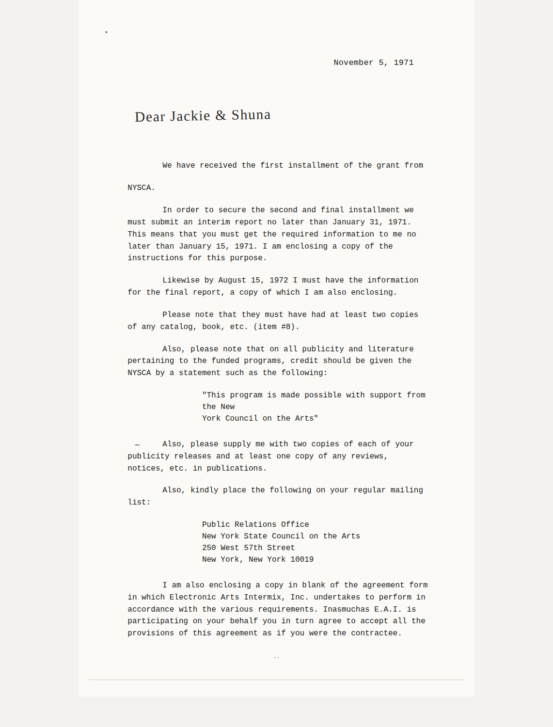•
November 5, 1971
Dear Jackie & Shuna
We have received the first installment of the grant from
NYSCA.
In order to secure the second and final installment we must submit an interim report no later than January 31, 1971. This means that you must get the required information to me no later than January 15, 1971. I am enclosing a copy of the instructions for this purpose.
Likewise by August 15, 1972 I must have the information for the final report, a copy of which I am also enclosing.
Please note that they must have had at least two copies of any catalog, book, etc. (item #8).
Also, please note that on all publicity and literature pertaining to the funded programs, credit should be given the NYSCA by a statement such as the following:
"This program is made possible with support from the New
York Council on the Arts"
~Also, please supply me with two copies of each of your publicity releases and at least one copy of any reviews, notices, etc. in publications.
Also, kindly place the following on your regular mailing list:
Public Relations Office
New York State Council on the Arts
250 West 57th Street
New York, New York 10019
I am also enclosing a copy in blank of the agreement form in which Electronic Arts Intermix, Inc. undertakes to perform in accordance with the various requirements. Inasmuchas E.A.I. is participating on your behalf you in turn agree to accept all the provisions of this agreement as if you were the contractee.
..